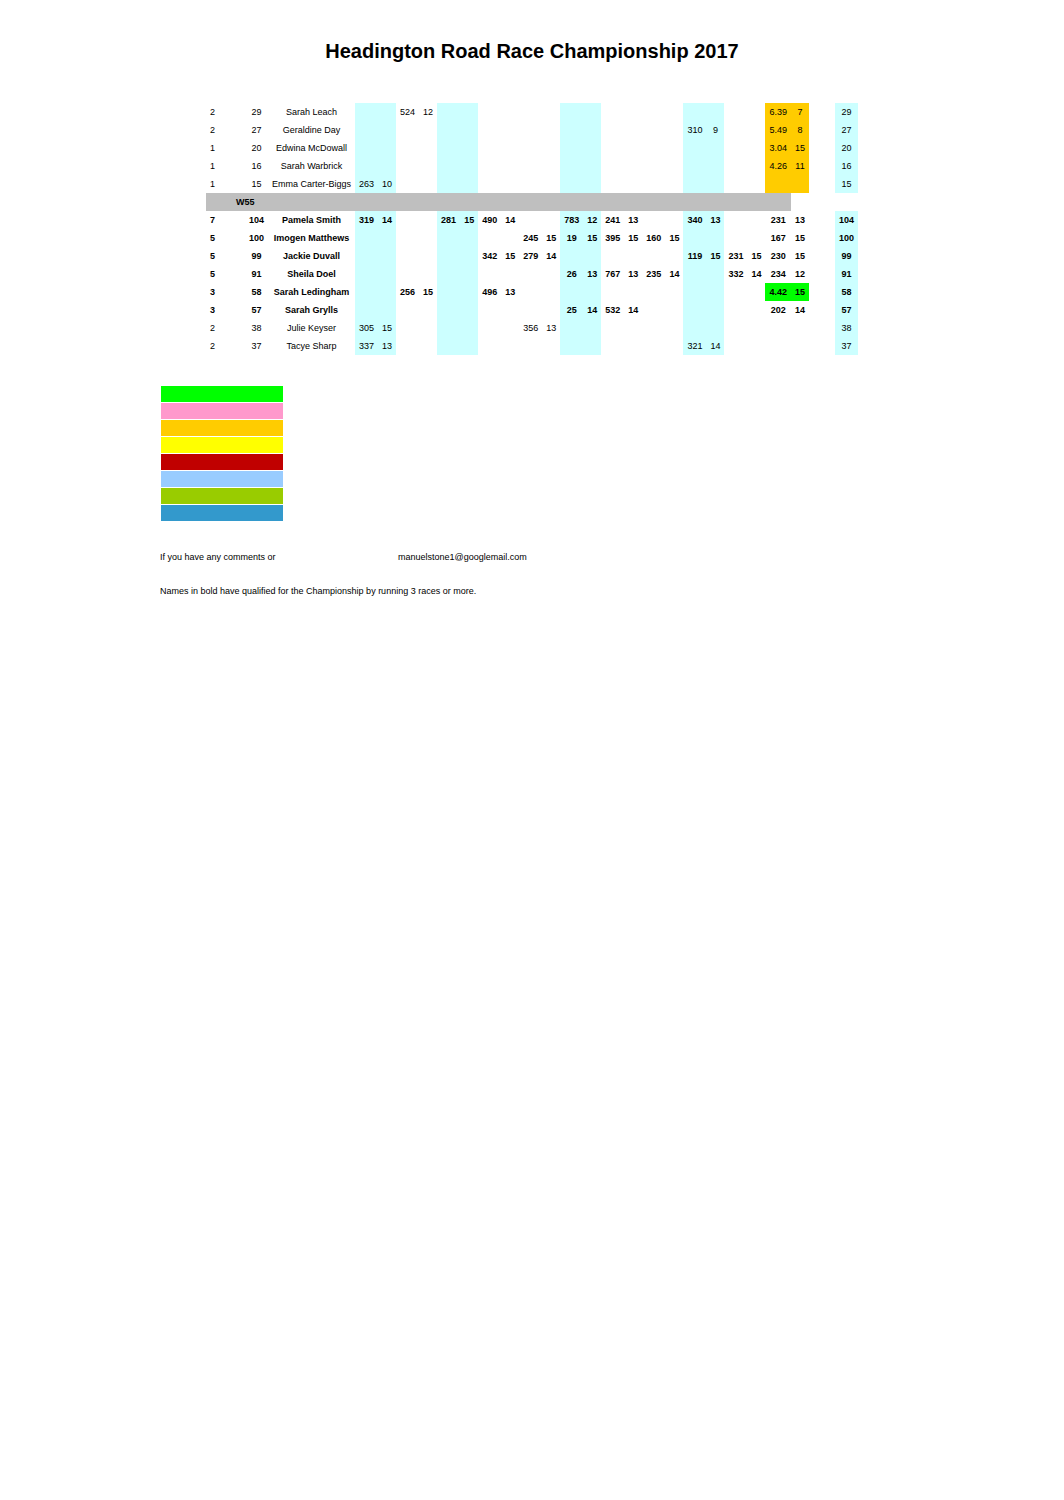Headington Road Race Championship 2017
| 2 | | 29 | Sarah Leach | | 524 | 12 | | | | | | | | | 6.39 | 7 | | 29 |
| 2 | | 27 | Geraldine Day | | | | | | | | | 310 | 9 | | 5.49 | 8 | | 27 |
| 1 | | 20 | Edwina McDowall | | | | | | | | | | | 3.04 | 15 | | 20 |
| 1 | | 16 | Sarah Warbrick | | | | | | | | | | | 4.26 | 11 | | 16 |
| 1 | | 15 | Emma Carter-Biggs | 263 | 10 | | | | | | | | | | | | 15 |
| W55 |
| 7 | | 104 | Pamela Smith | 319 | 14 | | 281 | 15 | 490 | 14 | | 783 | 12 | 241 | 13 | | 340 | 13 | | 231 | 13 | | 104 |
| 5 | | 100 | Imogen Matthews | | | | | 245 | 15 | 19 | 15 | 395 | 15 | 160 | 15 | | | 167 | 15 | | 100 |
| 5 | | 99 | Jackie Duvall | | | | 342 | 15 | 279 | 14 | | | | 119 | 15 | 231 | 15 | 230 | 15 | | 99 |
| 5 | | 91 | Sheila Doel | | | | | | 26 | 13 | 767 | 13 | 235 | 14 | | 332 | 14 | 234 | 12 | | 91 |
| 3 | | 58 | Sarah Ledingham | | 256 | 15 | | 496 | 13 | | | | | | | 4.42 | 15 | | 58 |
| 3 | | 57 | Sarah Grylls | | | | | | 25 | 14 | 532 | 14 | | | | 202 | 14 | | 57 |
| 2 | | 38 | Julie Keyser | 305 | 15 | | | | 356 | 13 | | | | | | | | 38 |
| 2 | | 37 | Tacye Sharp | 337 | 13 | | | | | | | | 321 | 14 | | | | 37 |
If you have any comments or manuelstone1@googlemail.com
Names in bold have qualified for the Championship by running 3 races or more.